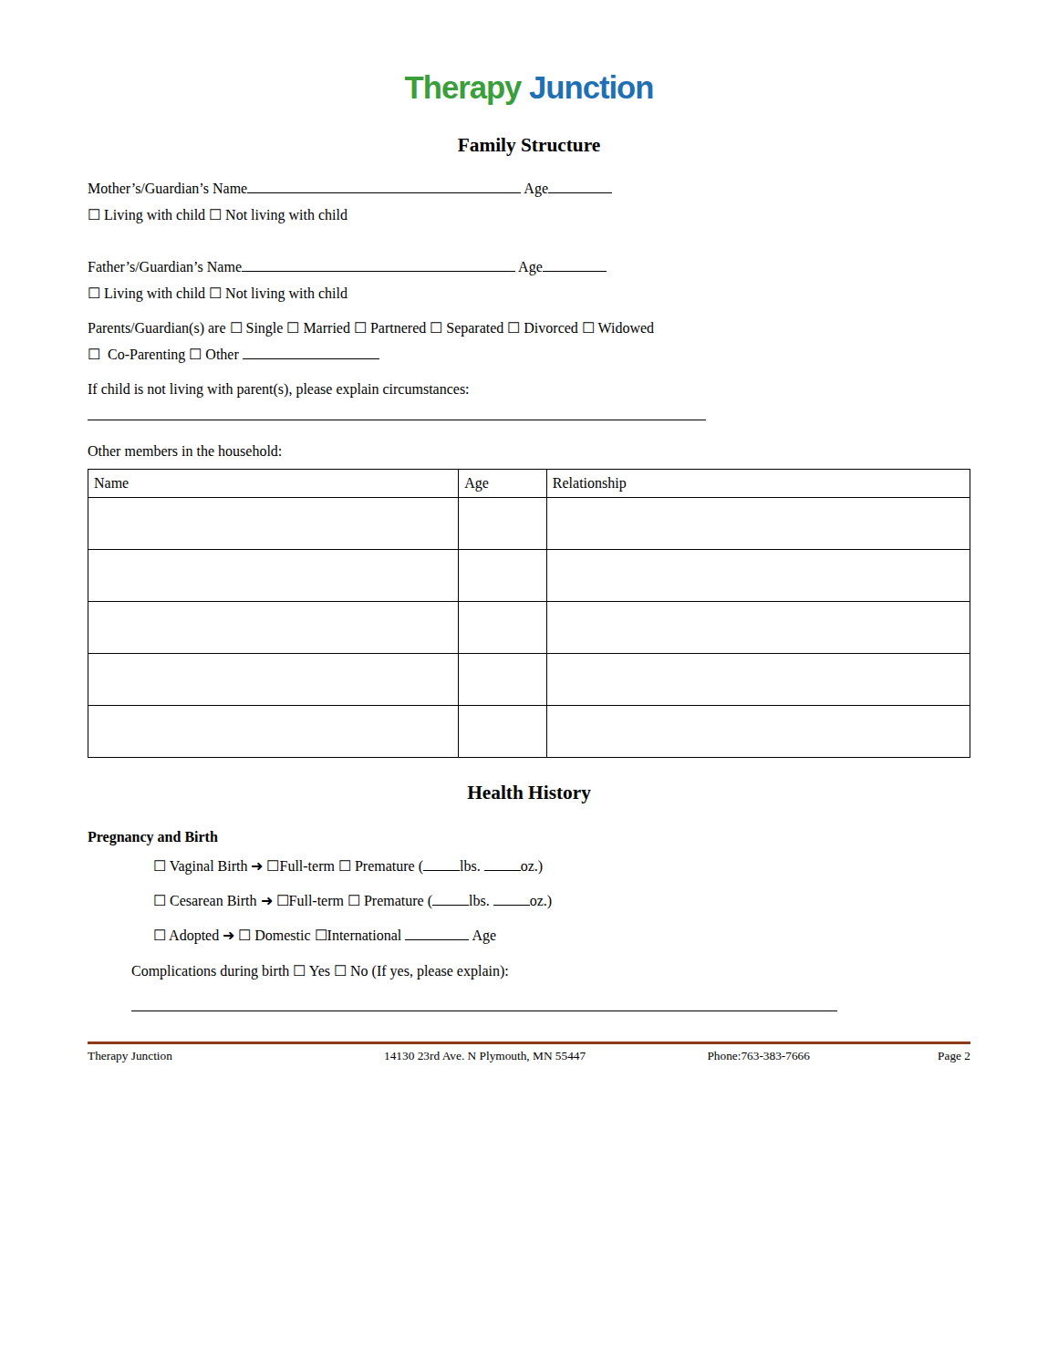Therapy Junction
Family Structure
Mother’s/Guardian’s Name Age
☐ Living with child ☐ Not living with child
Father’s/Guardian’s Name Age
☐ Living with child ☐ Not living with child
Parents/Guardian(s) are ☐ Single ☐ Married ☐ Partnered ☐ Separated ☐ Divorced ☐ Widowed
☐ Co-Parenting ☐ Other
If child is not living with parent(s), please explain circumstances:
Other members in the household:
| Name | Age | Relationship |
| --- | --- | --- |
Health History
Pregnancy and Birth
☐ Vaginal Birth ➜ ☐Full-term ☐ Premature ( lbs. oz.)
☐ Cesarean Birth ➜ ☐Full-term ☐ Premature ( lbs. oz.)
☐ Adopted ➜ ☐ Domestic ☐International Age
Complications during birth ☐ Yes ☐ No (If yes, please explain):
| Therapy Junction | 14130 23rd Ave. N Plymouth, MN 55447 | Phone:763-383-7666 | Page 2 |